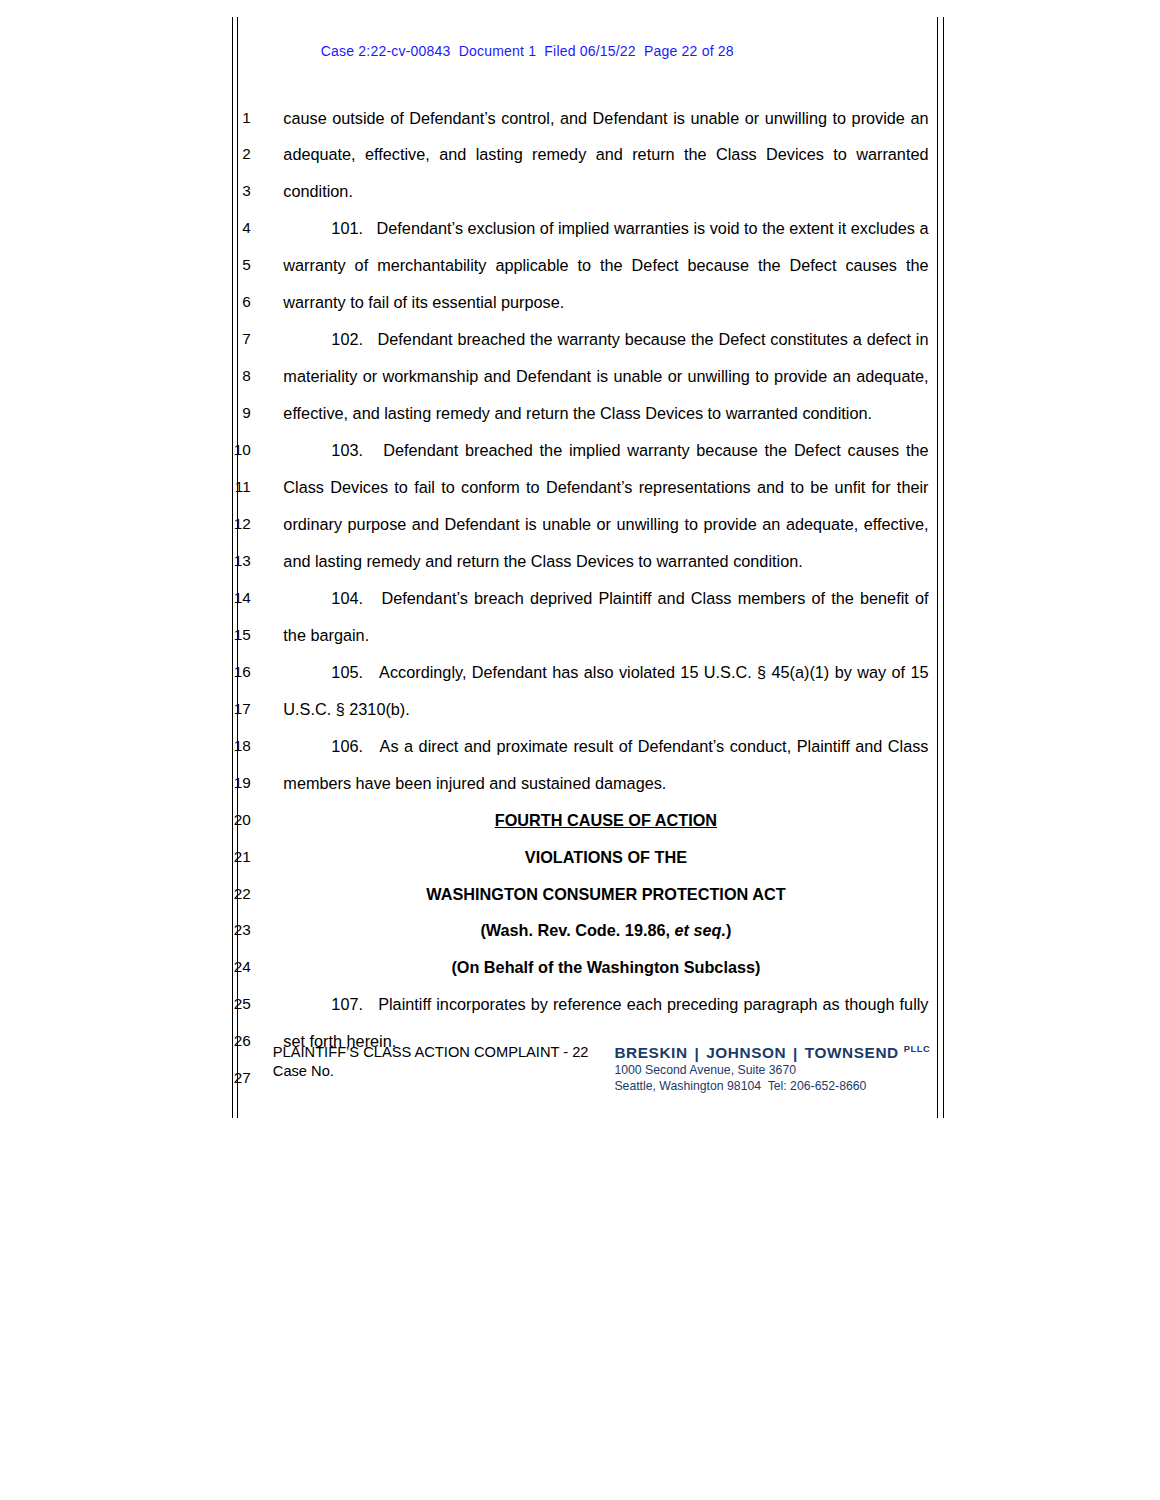Case 2:22-cv-00843 Document 1 Filed 06/15/22 Page 22 of 28
1
2
3
4
5
6
7
8
9
10
11
12
13
14
15
16
17
18
19
20
21
22
23
24
25
26
27
cause outside of Defendant’s control, and Defendant is unable or unwilling to provide an adequate, effective, and lasting remedy and return the Class Devices to warranted condition.
101. Defendant’s exclusion of implied warranties is void to the extent it excludes a warranty of merchantability applicable to the Defect because the Defect causes the warranty to fail of its essential purpose.
102. Defendant breached the warranty because the Defect constitutes a defect in materiality or workmanship and Defendant is unable or unwilling to provide an adequate, effective, and lasting remedy and return the Class Devices to warranted condition.
103. Defendant breached the implied warranty because the Defect causes the Class Devices to fail to conform to Defendant’s representations and to be unfit for their ordinary purpose and Defendant is unable or unwilling to provide an adequate, effective, and lasting remedy and return the Class Devices to warranted condition.
104. Defendant’s breach deprived Plaintiff and Class members of the benefit of the bargain.
105. Accordingly, Defendant has also violated 15 U.S.C. § 45(a)(1) by way of 15 U.S.C. § 2310(b).
106. As a direct and proximate result of Defendant’s conduct, Plaintiff and Class members have been injured and sustained damages.
FOURTH CAUSE OF ACTION
VIOLATIONS OF THE
WASHINGTON CONSUMER PROTECTION ACT
(Wash. Rev. Code. 19.86, et seq.)
(On Behalf of the Washington Subclass)
107. Plaintiff incorporates by reference each preceding paragraph as though fully set forth herein.
PLAINTIFF’S CLASS ACTION COMPLAINT - 22
Case No.
BRESKIN | JOHNSON | TOWNSEND PLLC
1000 Second Avenue, Suite 3670
Seattle, Washington 98104 Tel: 206-652-8660